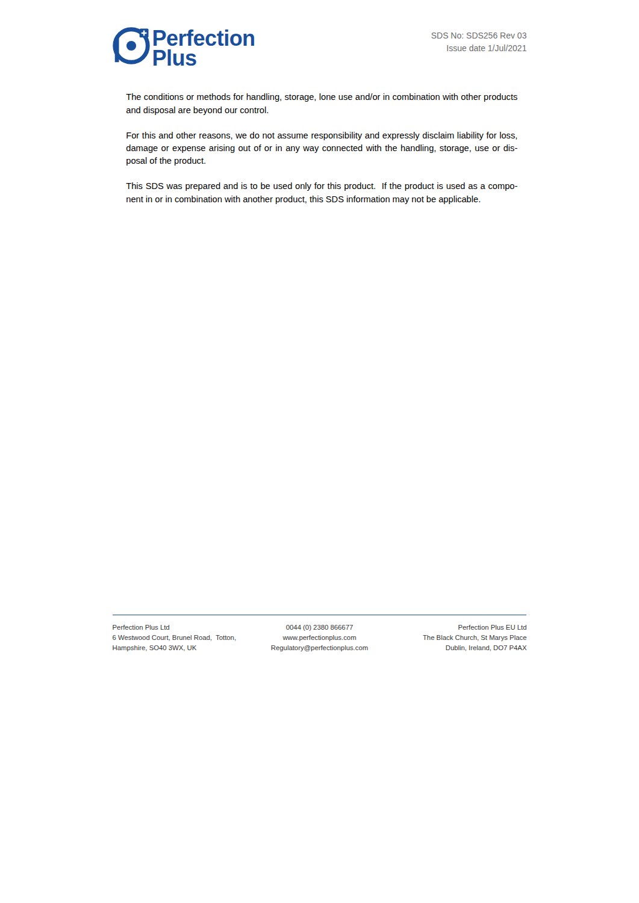PerfectionPlus
SDS No: SDS256 Rev 03
Issue date 1/Jul/2021
The conditions or methods for handling, storage, lone use and/or in combination with other products and disposal are beyond our control.
For this and other reasons, we do not assume responsibility and expressly disclaim liability for loss, damage or expense arising out of or in any way connected with the handling, storage, use or disposal of the product.
This SDS was prepared and is to be used only for this product. If the product is used as a component in or in combination with another product, this SDS information may not be applicable.
Perfection Plus Ltd
6 Westwood Court, Brunel Road, Totton,
Hampshire, SO40 3WX, UK
0044 (0) 2380 866677
www.perfectionplus.com
Regulatory@perfectionplus.com
Perfection Plus EU Ltd
The Black Church, St Marys Place
Dublin, Ireland, DO7 P4AX